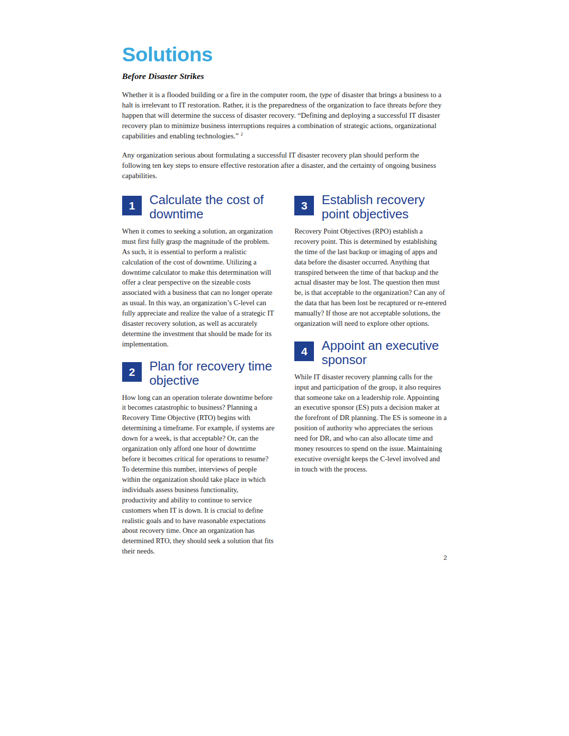Solutions
Before Disaster Strikes
Whether it is a flooded building or a fire in the computer room, the type of disaster that brings a business to a halt is irrelevant to IT restoration. Rather, it is the preparedness of the organization to face threats before they happen that will determine the success of disaster recovery. “Defining and deploying a successful IT disaster recovery plan to minimize business interruptions requires a combination of strategic actions, organizational capabilities and enabling technologies.” 2
Any organization serious about formulating a successful IT disaster recovery plan should perform the following ten key steps to ensure effective restoration after a disaster, and the certainty of ongoing business capabilities.
1
Calculate the cost of downtime
When it comes to seeking a solution, an organization must first fully grasp the magnitude of the problem. As such, it is essential to perform a realistic calculation of the cost of downtime. Utilizing a downtime calculator to make this determination will offer a clear perspective on the sizeable costs associated with a business that can no longer operate as usual. In this way, an organization’s C-level can fully appreciate and realize the value of a strategic IT disaster recovery solution, as well as accurately determine the investment that should be made for its implementation.
2
Plan for recovery time objective
How long can an operation tolerate downtime before it becomes catastrophic to business? Planning a Recovery Time Objective (RTO) begins with determining a timeframe. For example, if systems are down for a week, is that acceptable? Or, can the organization only afford one hour of downtime before it becomes critical for operations to resume? To determine this number, interviews of people within the organization should take place in which individuals assess business functionality, productivity and ability to continue to service customers when IT is down. It is crucial to define realistic goals and to have reasonable expectations about recovery time. Once an organization has determined RTO, they should seek a solution that fits their needs.
3
Establish recovery point objectives
Recovery Point Objectives (RPO) establish a recovery point. This is determined by establishing the time of the last backup or imaging of apps and data before the disaster occurred. Anything that transpired between the time of that backup and the actual disaster may be lost. The question then must be, is that acceptable to the organization? Can any of the data that has been lost be recaptured or re-entered manually? If those are not acceptable solutions, the organization will need to explore other options.
4
Appoint an executive sponsor
While IT disaster recovery planning calls for the input and participation of the group, it also requires that someone take on a leadership role. Appointing an executive sponsor (ES) puts a decision maker at the forefront of DR planning. The ES is someone in a position of authority who appreciates the serious need for DR, and who can also allocate time and money resources to spend on the issue. Maintaining executive oversight keeps the C-level involved and in touch with the process.
2